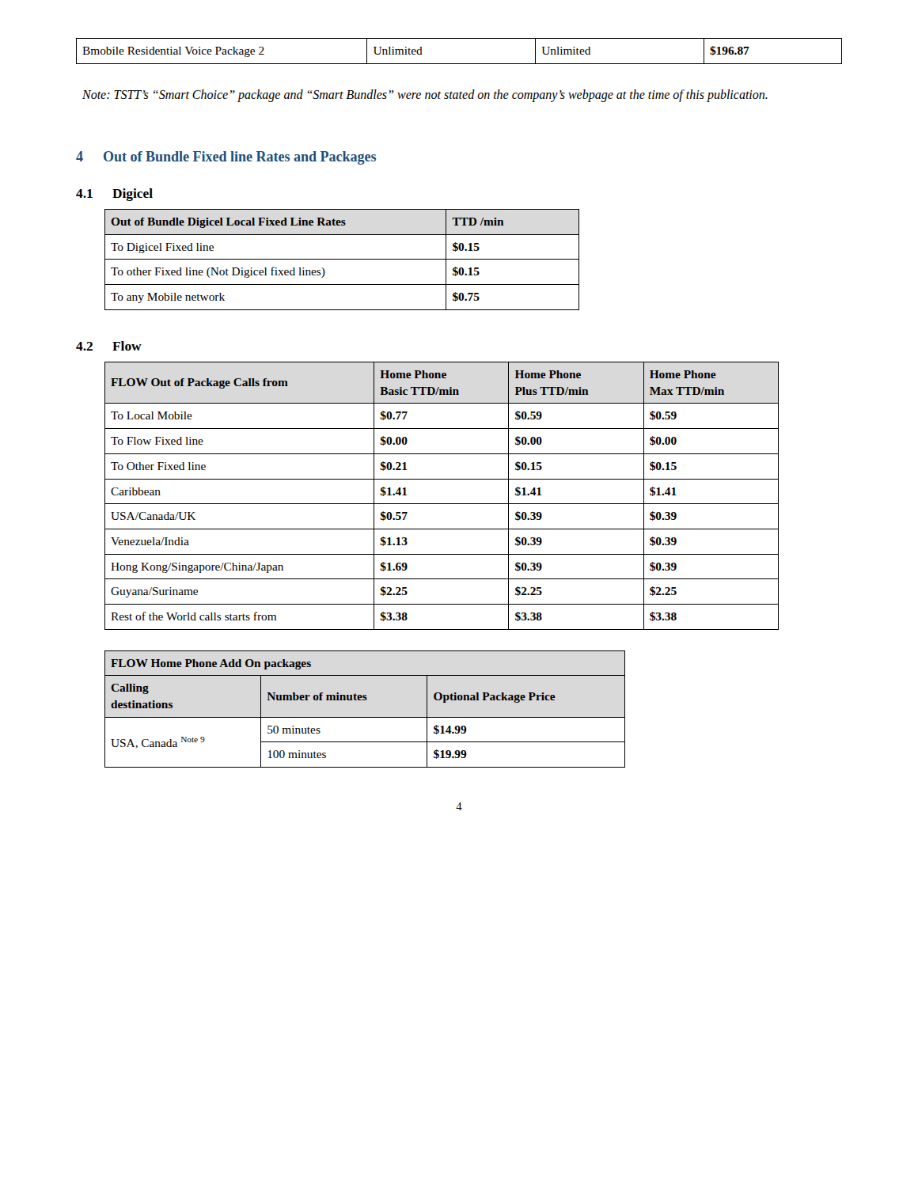| Bmobile Residential Voice Package 2 | Unlimited | Unlimited | $196.87 |
Note: TSTT’s “Smart Choice” package and “Smart Bundles” were not stated on the company’s webpage at the time of this publication.
4 Out of Bundle Fixed line Rates and Packages
4.1 Digicel
| Out of Bundle Digicel Local Fixed Line Rates | TTD /min |
| To Digicel Fixed line | $0.15 |
| To other Fixed line (Not Digicel fixed lines) | $0.15 |
| To any Mobile network | $0.75 |
4.2 Flow
| FLOW Out of Package Calls from | Home Phone Basic TTD/min | Home Phone Plus TTD/min | Home Phone Max TTD/min |
| To Local Mobile | $0.77 | $0.59 | $0.59 |
| To Flow Fixed line | $0.00 | $0.00 | $0.00 |
| To Other Fixed line | $0.21 | $0.15 | $0.15 |
| Caribbean | $1.41 | $1.41 | $1.41 |
| USA/Canada/UK | $0.57 | $0.39 | $0.39 |
| Venezuela/India | $1.13 | $0.39 | $0.39 |
| Hong Kong/Singapore/China/Japan | $1.69 | $0.39 | $0.39 |
| Guyana/Suriname | $2.25 | $2.25 | $2.25 |
| Rest of the World calls starts from | $3.38 | $3.38 | $3.38 |
| FLOW Home Phone Add On packages |
| Calling destinations | Number of minutes | Optional Package Price |
| USA, Canada Note 9 | 50 minutes | $14.99 |
| 100 minutes | $19.99 |
4